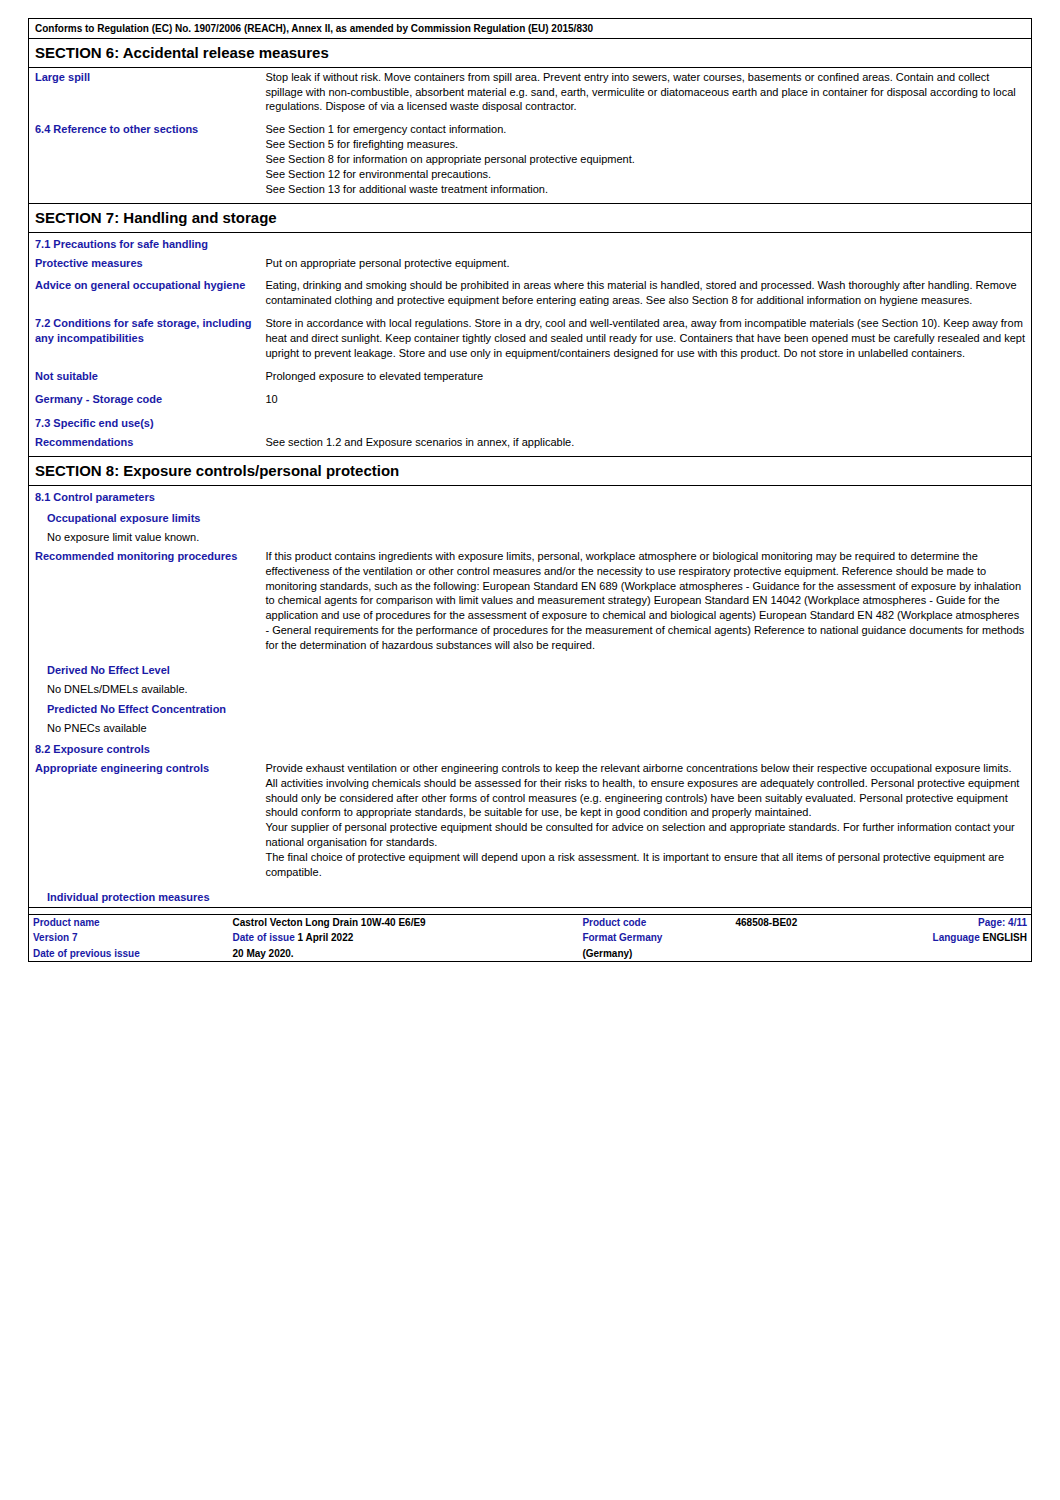Conforms to Regulation (EC) No. 1907/2006 (REACH), Annex II, as amended by Commission Regulation (EU) 2015/830
SECTION 6: Accidental release measures
| Large spill | Stop leak if without risk. Move containers from spill area. Prevent entry into sewers, water courses, basements or confined areas. Contain and collect spillage with non-combustible, absorbent material e.g. sand, earth, vermiculite or diatomaceous earth and place in container for disposal according to local regulations. Dispose of via a licensed waste disposal contractor. |
| 6.4 Reference to other sections | See Section 1 for emergency contact information. See Section 5 for firefighting measures. See Section 8 for information on appropriate personal protective equipment. See Section 12 for environmental precautions. See Section 13 for additional waste treatment information. |
SECTION 7: Handling and storage
7.1 Precautions for safe handling
| Protective measures | Put on appropriate personal protective equipment. |
| Advice on general occupational hygiene | Eating, drinking and smoking should be prohibited in areas where this material is handled, stored and processed. Wash thoroughly after handling. Remove contaminated clothing and protective equipment before entering eating areas. See also Section 8 for additional information on hygiene measures. |
| 7.2 Conditions for safe storage, including any incompatibilities | Store in accordance with local regulations. Store in a dry, cool and well-ventilated area, away from incompatible materials (see Section 10). Keep away from heat and direct sunlight. Keep container tightly closed and sealed until ready for use. Containers that have been opened must be carefully resealed and kept upright to prevent leakage. Store and use only in equipment/containers designed for use with this product. Do not store in unlabelled containers. |
| Not suitable | Prolonged exposure to elevated temperature |
| Germany - Storage code | 10 |
7.3 Specific end use(s)
| Recommendations | See section 1.2 and Exposure scenarios in annex, if applicable. |
SECTION 8: Exposure controls/personal protection
8.1 Control parameters
Occupational exposure limits
No exposure limit value known.
| Recommended monitoring procedures | If this product contains ingredients with exposure limits, personal, workplace atmosphere or biological monitoring may be required to determine the effectiveness of the ventilation or other control measures and/or the necessity to use respiratory protective equipment. Reference should be made to monitoring standards, such as the following: European Standard EN 689 (Workplace atmospheres - Guidance for the assessment of exposure by inhalation to chemical agents for comparison with limit values and measurement strategy) European Standard EN 14042 (Workplace atmospheres - Guide for the application and use of procedures for the assessment of exposure to chemical and biological agents) European Standard EN 482 (Workplace atmospheres - General requirements for the performance of procedures for the measurement of chemical agents) Reference to national guidance documents for methods for the determination of hazardous substances will also be required. |
Derived No Effect Level
No DNELs/DMELs available.
Predicted No Effect Concentration
No PNECs available
8.2 Exposure controls
| Appropriate engineering controls | Provide exhaust ventilation or other engineering controls to keep the relevant airborne concentrations below their respective occupational exposure limits. All activities involving chemicals should be assessed for their risks to health, to ensure exposures are adequately controlled. Personal protective equipment should only be considered after other forms of control measures (e.g. engineering controls) have been suitably evaluated. Personal protective equipment should conform to appropriate standards, be suitable for use, be kept in good condition and properly maintained. Your supplier of personal protective equipment should be consulted for advice on selection and appropriate standards. For further information contact your national organisation for standards. The final choice of protective equipment will depend upon a risk assessment. It is important to ensure that all items of personal protective equipment are compatible. |
Individual protection measures
| Product name | Castrol Vecton Long Drain 10W-40 E6/E9 | Product code | 468508-BE02 | Page: 4/11 |
| Version 7 | Date of issue 1 April 2022 | Format Germany | | Language ENGLISH |
| Date of previous issue | 20 May 2020. | (Germany) | | |